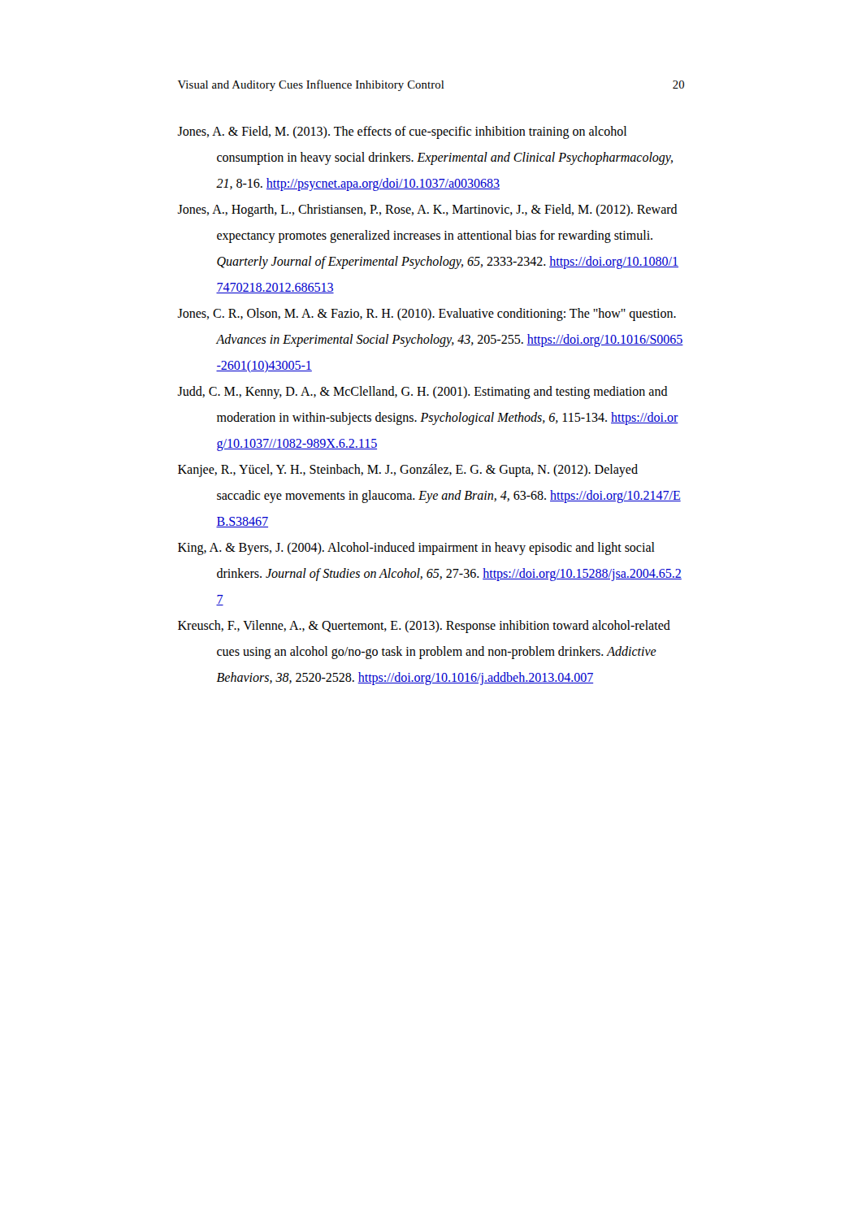Visual and Auditory Cues Influence Inhibitory Control 20
Jones, A. & Field, M. (2013). The effects of cue-specific inhibition training on alcohol consumption in heavy social drinkers. Experimental and Clinical Psychopharmacology, 21, 8-16. http://psycnet.apa.org/doi/10.1037/a0030683
Jones, A., Hogarth, L., Christiansen, P., Rose, A. K., Martinovic, J., & Field, M. (2012). Reward expectancy promotes generalized increases in attentional bias for rewarding stimuli. Quarterly Journal of Experimental Psychology, 65, 2333-2342. https://doi.org/10.1080/17470218.2012.686513
Jones, C. R., Olson, M. A. & Fazio, R. H. (2010). Evaluative conditioning: The "how" question. Advances in Experimental Social Psychology, 43, 205-255. https://doi.org/10.1016/S0065-2601(10)43005-1
Judd, C. M., Kenny, D. A., & McClelland, G. H. (2001). Estimating and testing mediation and moderation in within-subjects designs. Psychological Methods, 6, 115-134. https://doi.org/10.1037//1082-989X.6.2.115
Kanjee, R., Yücel, Y. H., Steinbach, M. J., González, E. G. & Gupta, N. (2012). Delayed saccadic eye movements in glaucoma. Eye and Brain, 4, 63-68. https://doi.org/10.2147/EB.S38467
King, A. & Byers, J. (2004). Alcohol-induced impairment in heavy episodic and light social drinkers. Journal of Studies on Alcohol, 65, 27-36. https://doi.org/10.15288/jsa.2004.65.27
Kreusch, F., Vilenne, A., & Quertemont, E. (2013). Response inhibition toward alcohol-related cues using an alcohol go/no-go task in problem and non-problem drinkers. Addictive Behaviors, 38, 2520-2528. https://doi.org/10.1016/j.addbeh.2013.04.007